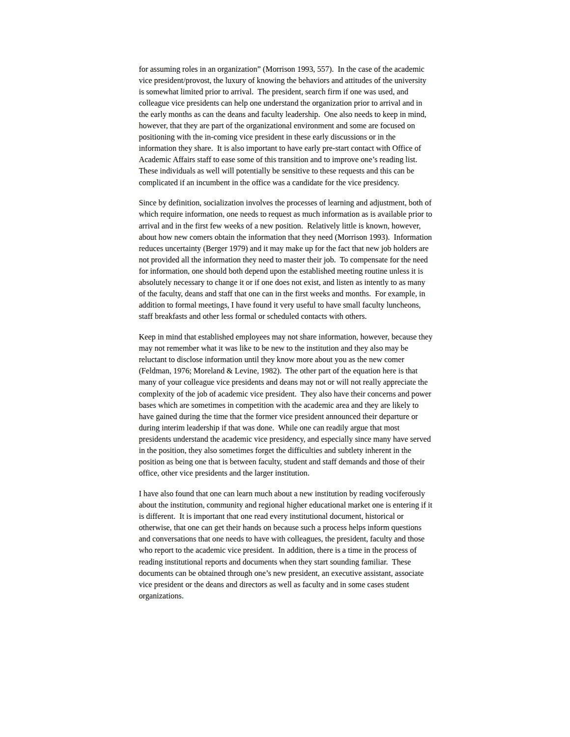for assuming roles in an organization” (Morrison 1993, 557). In the case of the academic vice president/provost, the luxury of knowing the behaviors and attitudes of the university is somewhat limited prior to arrival. The president, search firm if one was used, and colleague vice presidents can help one understand the organization prior to arrival and in the early months as can the deans and faculty leadership. One also needs to keep in mind, however, that they are part of the organizational environment and some are focused on positioning with the in-coming vice president in these early discussions or in the information they share. It is also important to have early pre-start contact with Office of Academic Affairs staff to ease some of this transition and to improve one’s reading list. These individuals as well will potentially be sensitive to these requests and this can be complicated if an incumbent in the office was a candidate for the vice presidency.
Since by definition, socialization involves the processes of learning and adjustment, both of which require information, one needs to request as much information as is available prior to arrival and in the first few weeks of a new position. Relatively little is known, however, about how new comers obtain the information that they need (Morrison 1993). Information reduces uncertainty (Berger 1979) and it may make up for the fact that new job holders are not provided all the information they need to master their job. To compensate for the need for information, one should both depend upon the established meeting routine unless it is absolutely necessary to change it or if one does not exist, and listen as intently to as many of the faculty, deans and staff that one can in the first weeks and months. For example, in addition to formal meetings, I have found it very useful to have small faculty luncheons, staff breakfasts and other less formal or scheduled contacts with others.
Keep in mind that established employees may not share information, however, because they may not remember what it was like to be new to the institution and they also may be reluctant to disclose information until they know more about you as the new comer (Feldman, 1976; Moreland & Levine, 1982). The other part of the equation here is that many of your colleague vice presidents and deans may not or will not really appreciate the complexity of the job of academic vice president. They also have their concerns and power bases which are sometimes in competition with the academic area and they are likely to have gained during the time that the former vice president announced their departure or during interim leadership if that was done. While one can readily argue that most presidents understand the academic vice presidency, and especially since many have served in the position, they also sometimes forget the difficulties and subtlety inherent in the position as being one that is between faculty, student and staff demands and those of their office, other vice presidents and the larger institution.
I have also found that one can learn much about a new institution by reading vociferously about the institution, community and regional higher educational market one is entering if it is different. It is important that one read every institutional document, historical or otherwise, that one can get their hands on because such a process helps inform questions and conversations that one needs to have with colleagues, the president, faculty and those who report to the academic vice president. In addition, there is a time in the process of reading institutional reports and documents when they start sounding familiar. These documents can be obtained through one’s new president, an executive assistant, associate vice president or the deans and directors as well as faculty and in some cases student organizations.